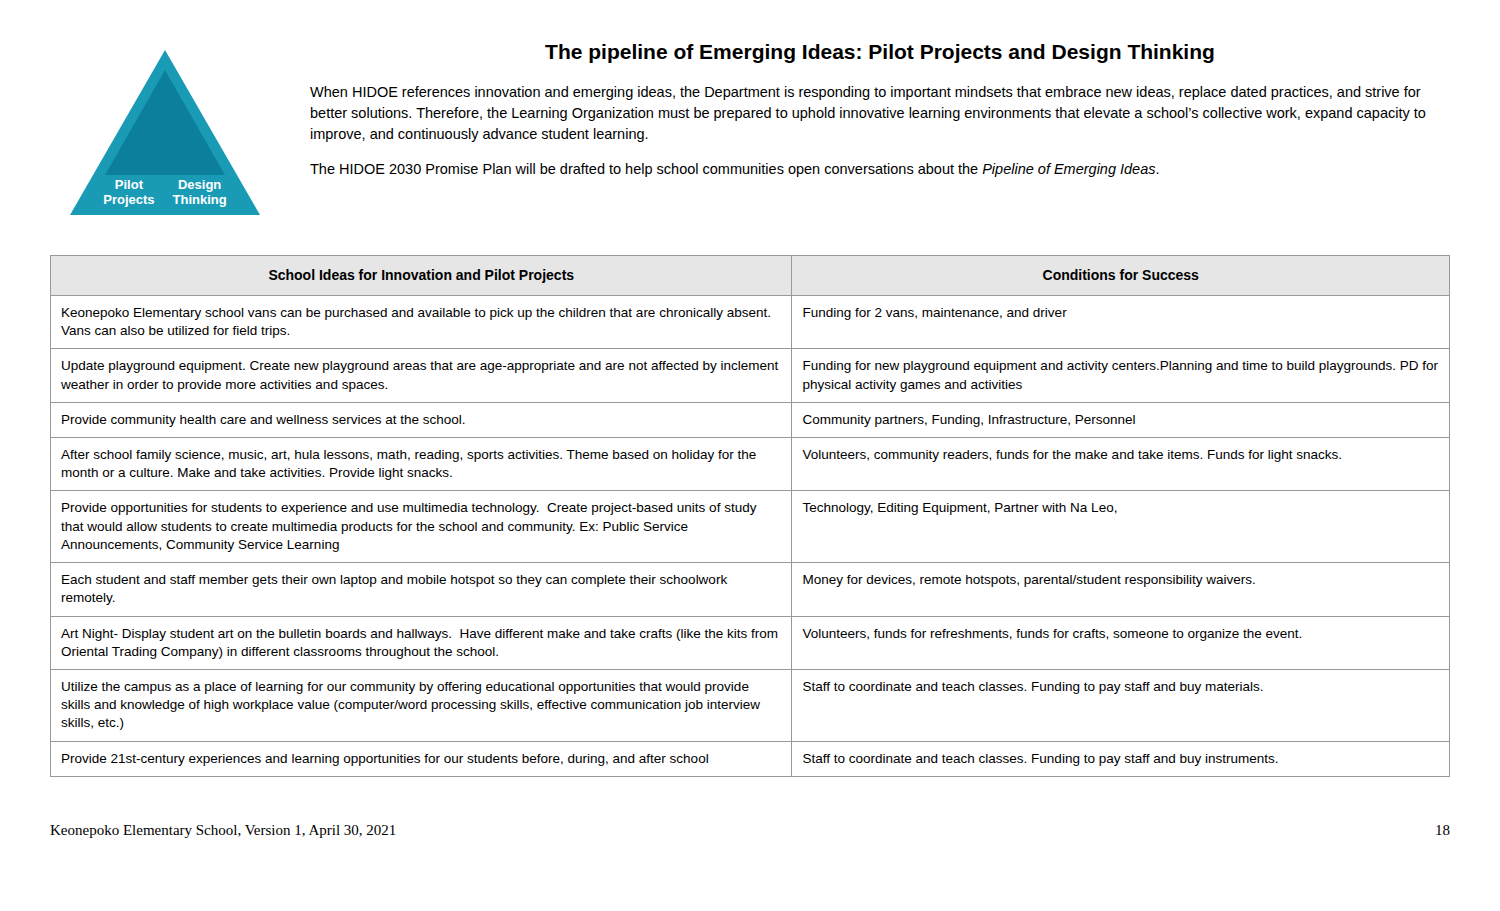Pilot
Projects Design
Thinking
The pipeline of Emerging Ideas: Pilot Projects and Design Thinking
When HIDOE references innovation and emerging ideas, the Department is responding to important mindsets that embrace new ideas, replace dated practices, and strive for better solutions. Therefore, the Learning Organization must be prepared to uphold innovative learning environments that elevate a school’s collective work, expand capacity to improve, and continuously advance student learning.
The HIDOE 2030 Promise Plan will be drafted to help school communities open conversations about the Pipeline of Emerging Ideas.
| School Ideas for Innovation and Pilot Projects | Conditions for Success |
| --- | --- |
| Keonepoko Elementary school vans can be purchased and available to pick up the children that are chronically absent. Vans can also be utilized for field trips. | Funding for 2 vans, maintenance, and driver |
| Update playground equipment. Create new playground areas that are age-appropriate and are not affected by inclement weather in order to provide more activities and spaces. | Funding for new playground equipment and activity centers.Planning and time to build playgrounds. PD for physical activity games and activities |
| Provide community health care and wellness services at the school. | Community partners, Funding, Infrastructure, Personnel |
| After school family science, music, art, hula lessons, math, reading, sports activities. Theme based on holiday for the month or a culture. Make and take activities. Provide light snacks. | Volunteers, community readers, funds for the make and take items. Funds for light snacks. |
| Provide opportunities for students to experience and use multimedia technology. Create project-based units of study that would allow students to create multimedia products for the school and community. Ex: Public Service Announcements, Community Service Learning | Technology, Editing Equipment, Partner with Na Leo, |
| Each student and staff member gets their own laptop and mobile hotspot so they can complete their schoolwork remotely. | Money for devices, remote hotspots, parental/student responsibility waivers. |
| Art Night- Display student art on the bulletin boards and hallways. Have different make and take crafts (like the kits from Oriental Trading Company) in different classrooms throughout the school. | Volunteers, funds for refreshments, funds for crafts, someone to organize the event. |
| Utilize the campus as a place of learning for our community by offering educational opportunities that would provide skills and knowledge of high workplace value (computer/word processing skills, effective communication job interview skills, etc.) | Staff to coordinate and teach classes. Funding to pay staff and buy materials. |
| Provide 21st-century experiences and learning opportunities for our students before, during, and after school | Staff to coordinate and teach classes. Funding to pay staff and buy instruments. |
Keonepoko Elementary School, Version 1, April 30, 2021
18